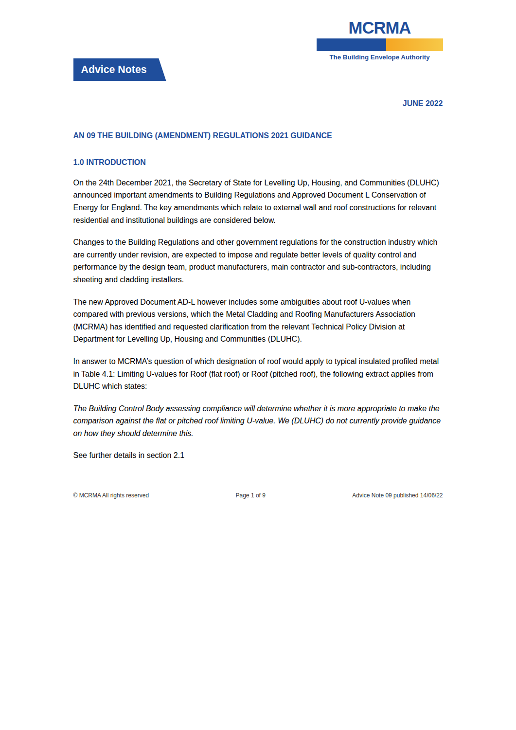MCRMA
The Building Envelope Authority
Advice Notes
JUNE 2022
AN 09 THE BUILDING (AMENDMENT) REGULATIONS 2021 GUIDANCE
1.0 INTRODUCTION
On the 24th December 2021, the Secretary of State for Levelling Up, Housing, and Communities (DLUHC) announced important amendments to Building Regulations and Approved Document L Conservation of Energy for England. The key amendments which relate to external wall and roof constructions for relevant residential and institutional buildings are considered below.
Changes to the Building Regulations and other government regulations for the construction industry which are currently under revision, are expected to impose and regulate better levels of quality control and performance by the design team, product manufacturers, main contractor and sub-contractors, including sheeting and cladding installers.
The new Approved Document AD-L however includes some ambiguities about roof U-values when compared with previous versions, which the Metal Cladding and Roofing Manufacturers Association (MCRMA) has identified and requested clarification from the relevant Technical Policy Division at Department for Levelling Up, Housing and Communities (DLUHC).
In answer to MCRMA’s question of which designation of roof would apply to typical insulated profiled metal in Table 4.1: Limiting U-values for Roof (flat roof) or Roof (pitched roof), the following extract applies from DLUHC which states:
The Building Control Body assessing compliance will determine whether it is more appropriate to make the comparison against the flat or pitched roof limiting U-value. We (DLUHC) do not currently provide guidance on how they should determine this.
See further details in section 2.1
© MCRMA All rights reserved Page 1 of 9 Advice Note 09 published 14/06/22